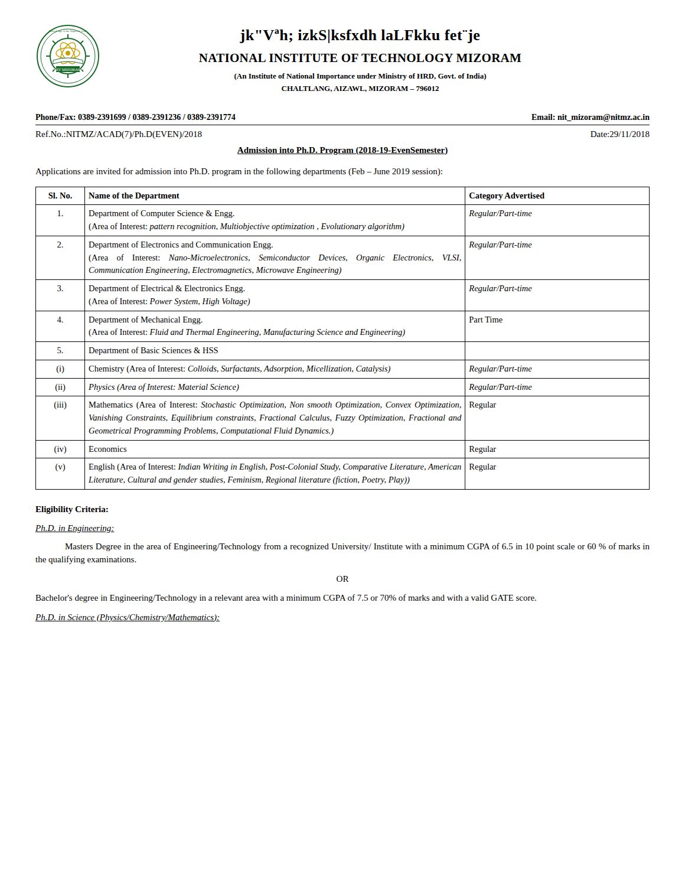NIT MIZORAM Knowledge is the Supreme Goal
jk"Vªh; izkS|ksfxdh laLFkku fet¨je
NATIONAL INSTITUTE OF TECHNOLOGY MIZORAM
(An Institute of National Importance under Ministry of HRD, Govt. of India)
CHALTLANG, AIZAWL, MIZORAM – 796012
Phone/Fax: 0389-2391699 / 0389-2391236 / 0389-2391774 Email: nit_mizoram@nitmz.ac.in
Ref.No.:NITMZ/ACAD(7)/Ph.D(EVEN)/2018 Date:29/11/2018
Admission into Ph.D. Program (2018-19-EvenSemester)
Applications are invited for admission into Ph.D. program in the following departments (Feb – June 2019 session):
| Sl. No. | Name of the Department | Category Advertised |
| --- | --- | --- |
| 1. | Department of Computer Science & Engg. (Area of Interest: pattern recognition, Multiobjective optimization , Evolutionary algorithm) | Regular/Part-time |
| 2. | Department of Electronics and Communication Engg. (Area of Interest: Nano-Microelectronics, Semiconductor Devices, Organic Electronics, VLSI, Communication Engineering, Electromagnetics, Microwave Engineering) | Regular/Part-time |
| 3. | Department of Electrical & Electronics Engg. (Area of Interest: Power System, High Voltage) | Regular/Part-time |
| 4. | Department of Mechanical Engg. (Area of Interest: Fluid and Thermal Engineering, Manufacturing Science and Engineering) | Part Time |
| 5. | Department of Basic Sciences & HSS | |
| (i) | Chemistry (Area of Interest: Colloids, Surfactants, Adsorption, Micellization, Catalysis) | Regular/Part-time |
| (ii) | Physics (Area of Interest: Material Science) | Regular/Part-time |
| (iii) | Mathematics (Area of Interest: Stochastic Optimization, Non smooth Optimization, Convex Optimization, Vanishing Constraints, Equilibrium constraints, Fractional Calculus, Fuzzy Optimization, Fractional and Geometrical Programming Problems, Computational Fluid Dynamics.) | Regular |
| (iv) | Economics | Regular |
| (v) | English (Area of Interest: Indian Writing in English, Post-Colonial Study, Comparative Literature, American Literature, Cultural and gender studies, Feminism, Regional literature (fiction, Poetry, Play)) | Regular |
Eligibility Criteria:
Ph.D. in Engineering:
Masters Degree in the area of Engineering/Technology from a recognized University/ Institute with a minimum CGPA of 6.5 in 10 point scale or 60 % of marks in the qualifying examinations.
OR
Bachelor's degree in Engineering/Technology in a relevant area with a minimum CGPA of 7.5 or 70% of marks and with a valid GATE score.
Ph.D. in Science (Physics/Chemistry/Mathematics):